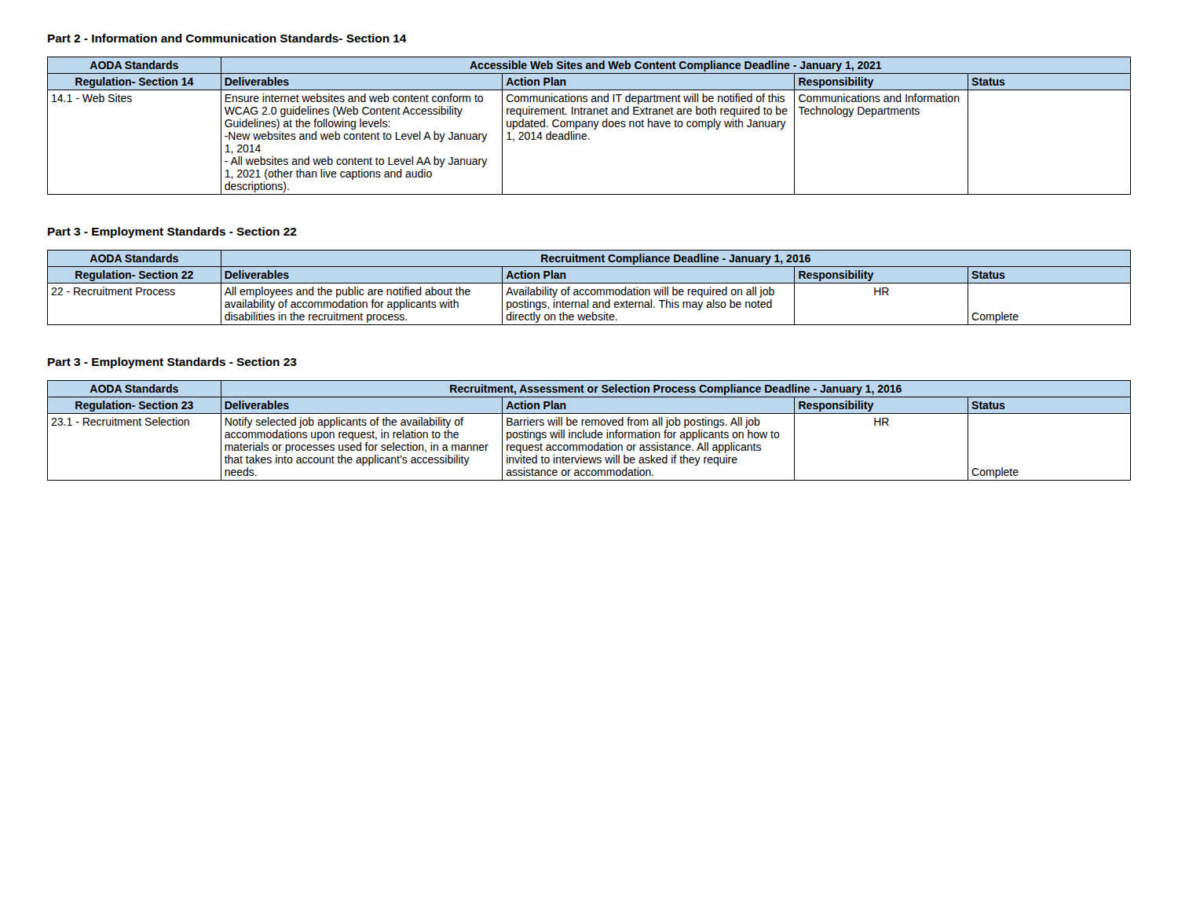Part 2 - Information and Communication Standards- Section 14
| AODA Standards | Accessible Web Sites and Web Content Compliance Deadline - January 1, 2021 |
| --- | --- |
| Regulation- Section 14 | Deliverables | Action Plan | Responsibility | Status |
| 14.1 - Web Sites | Ensure internet websites and web content conform to WCAG 2.0 guidelines (Web Content Accessibility Guidelines) at the following levels: -New websites and web content to Level A by January 1, 2014 - All websites and web content to Level AA by January 1, 2021 (other than live captions and audio descriptions). | Communications and IT department will be notified of this requirement. Intranet and Extranet are both required to be updated. Company does not have to comply with January 1, 2014 deadline. | Communications and Information Technology Departments | |
Part 3 - Employment Standards - Section 22
| AODA Standards | Recruitment Compliance Deadline - January 1, 2016 |
| --- | --- |
| Regulation- Section 22 | Deliverables | Action Plan | Responsibility | Status |
| 22 - Recruitment Process | All employees and the public are notified about the availability of accommodation for applicants with disabilities in the recruitment process. | Availability of accommodation will be required on all job postings, internal and external. This may also be noted directly on the website. | HR | Complete |
Part 3 - Employment Standards - Section 23
| AODA Standards | Recruitment, Assessment or Selection Process Compliance Deadline - January 1, 2016 |
| --- | --- |
| Regulation- Section 23 | Deliverables | Action Plan | Responsibility | Status |
| 23.1 - Recruitment Selection | Notify selected job applicants of the availability of accommodations upon request, in relation to the materials or processes used for selection, in a manner that takes into account the applicant’s accessibility needs. | Barriers will be removed from all job postings. All job postings will include information for applicants on how to request accommodation or assistance. All applicants invited to interviews will be asked if they require assistance or accommodation. | HR | Complete |